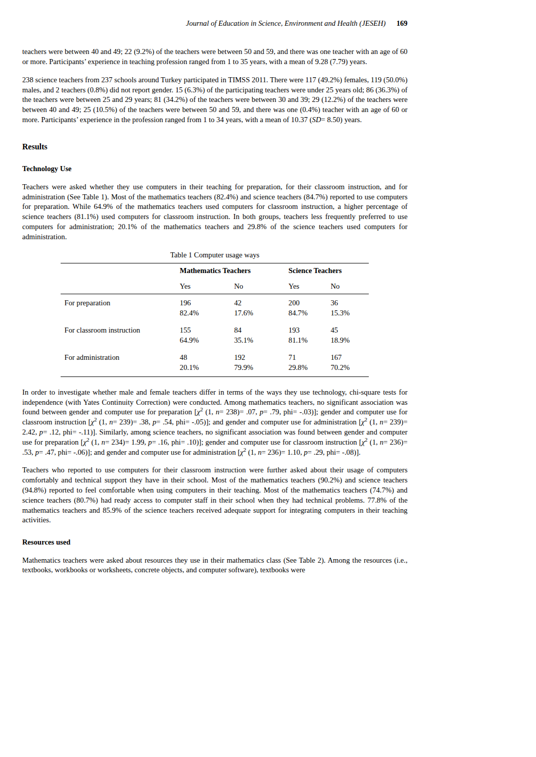Journal of Education in Science, Environment and Health (JESEH) 169
teachers were between 40 and 49; 22 (9.2%) of the teachers were between 50 and 59, and there was one teacher with an age of 60 or more. Participants’ experience in teaching profession ranged from 1 to 35 years, with a mean of 9.28 (7.79) years.
238 science teachers from 237 schools around Turkey participated in TIMSS 2011. There were 117 (49.2%) females, 119 (50.0%) males, and 2 teachers (0.8%) did not report gender. 15 (6.3%) of the participating teachers were under 25 years old; 86 (36.3%) of the teachers were between 25 and 29 years; 81 (34.2%) of the teachers were between 30 and 39; 29 (12.2%) of the teachers were between 40 and 49; 25 (10.5%) of the teachers were between 50 and 59, and there was one (0.4%) teacher with an age of 60 or more. Participants’ experience in the profession ranged from 1 to 34 years, with a mean of 10.37 (SD= 8.50) years.
Results
Technology Use
Teachers were asked whether they use computers in their teaching for preparation, for their classroom instruction, and for administration (See Table 1). Most of the mathematics teachers (82.4%) and science teachers (84.7%) reported to use computers for preparation. While 64.9% of the mathematics teachers used computers for classroom instruction, a higher percentage of science teachers (81.1%) used computers for classroom instruction. In both groups, teachers less frequently preferred to use computers for administration; 20.1% of the mathematics teachers and 29.8% of the science teachers used computers for administration.
Table 1 Computer usage ways
| | Mathematics Teachers | Science Teachers |
| --- | --- | --- |
| | Yes | No | Yes | No |
| For preparation | 196 82.4% | 42 17.6% | 200 84.7% | 36 15.3% |
| For classroom instruction | 155 64.9% | 84 35.1% | 193 81.1% | 45 18.9% |
| For administration | 48 20.1% | 192 79.9% | 71 29.8% | 167 70.2% |
In order to investigate whether male and female teachers differ in terms of the ways they use technology, chi-square tests for independence (with Yates Continuity Correction) were conducted. Among mathematics teachers, no significant association was found between gender and computer use for preparation [χ2 (1, n= 238)= .07, p= .79, phi= -.03)]; gender and computer use for classroom instruction [χ2 (1, n= 239)= .38, p= .54, phi= -.05)]; and gender and computer use for administration [χ2 (1, n= 239)= 2.42, p= .12, phi= -.11)]. Similarly, among science teachers, no significant association was found between gender and computer use for preparation [χ2 (1, n= 234)= 1.99, p= .16, phi= .10)]; gender and computer use for classroom instruction [χ2 (1, n= 236)= .53, p= .47, phi= -.06)]; and gender and computer use for administration [χ2 (1, n= 236)= 1.10, p= .29, phi= -.08)].
Teachers who reported to use computers for their classroom instruction were further asked about their usage of computers comfortably and technical support they have in their school. Most of the mathematics teachers (90.2%) and science teachers (94.8%) reported to feel comfortable when using computers in their teaching. Most of the mathematics teachers (74.7%) and science teachers (80.7%) had ready access to computer staff in their school when they had technical problems. 77.8% of the mathematics teachers and 85.9% of the science teachers received adequate support for integrating computers in their teaching activities.
Resources used
Mathematics teachers were asked about resources they use in their mathematics class (See Table 2). Among the resources (i.e., textbooks, workbooks or worksheets, concrete objects, and computer software), textbooks were